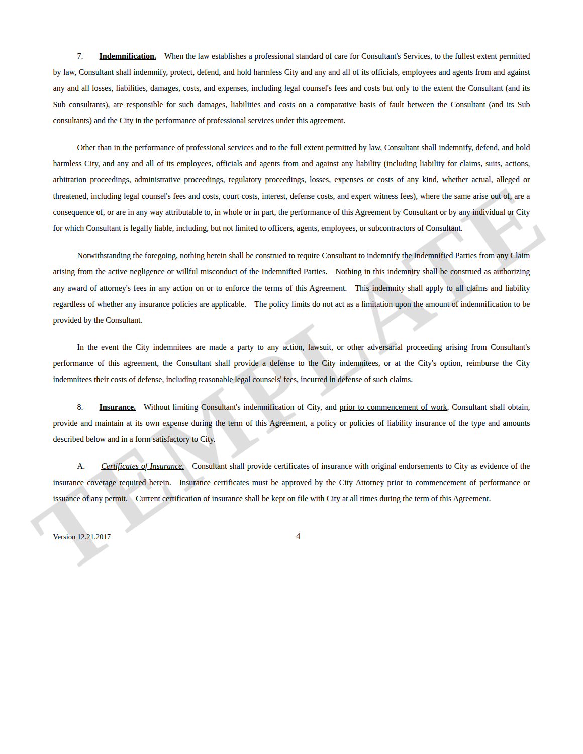TEMPLATE
7.  Indemnification. When the law establishes a professional standard of care for Consultant's Services, to the fullest extent permitted by law, Consultant shall indemnify, protect, defend, and hold harmless City and any and all of its officials, employees and agents from and against any and all losses, liabilities, damages, costs, and expenses, including legal counsel's fees and costs but only to the extent the Consultant (and its Sub consultants), are responsible for such damages, liabilities and costs on a comparative basis of fault between the Consultant (and its Sub consultants) and the City in the performance of professional services under this agreement.
Other than in the performance of professional services and to the full extent permitted by law, Consultant shall indemnify, defend, and hold harmless City, and any and all of its employees, officials and agents from and against any liability (including liability for claims, suits, actions, arbitration proceedings, administrative proceedings, regulatory proceedings, losses, expenses or costs of any kind, whether actual, alleged or threatened, including legal counsel's fees and costs, court costs, interest, defense costs, and expert witness fees), where the same arise out of, are a consequence of, or are in any way attributable to, in whole or in part, the performance of this Agreement by Consultant or by any individual or City for which Consultant is legally liable, including, but not limited to officers, agents, employees, or subcontractors of Consultant.
Notwithstanding the foregoing, nothing herein shall be construed to require Consultant to indemnify the Indemnified Parties from any Claim arising from the active negligence or willful misconduct of the Indemnified Parties. Nothing in this indemnity shall be construed as authorizing any award of attorney's fees in any action on or to enforce the terms of this Agreement. This indemnity shall apply to all claims and liability regardless of whether any insurance policies are applicable. The policy limits do not act as a limitation upon the amount of indemnification to be provided by the Consultant.
In the event the City indemnitees are made a party to any action, lawsuit, or other adversarial proceeding arising from Consultant's performance of this agreement, the Consultant shall provide a defense to the City indemnitees, or at the City's option, reimburse the City indemnitees their costs of defense, including reasonable legal counsels' fees, incurred in defense of such claims.
8.  Insurance. Without limiting Consultant's indemnification of City, and prior to commencement of work, Consultant shall obtain, provide and maintain at its own expense during the term of this Agreement, a policy or policies of liability insurance of the type and amounts described below and in a form satisfactory to City.
A.  Certificates of Insurance. Consultant shall provide certificates of insurance with original endorsements to City as evidence of the insurance coverage required herein. Insurance certificates must be approved by the City Attorney prior to commencement of performance or issuance of any permit. Current certification of insurance shall be kept on file with City at all times during the term of this Agreement.
Version 12.21.2017
4